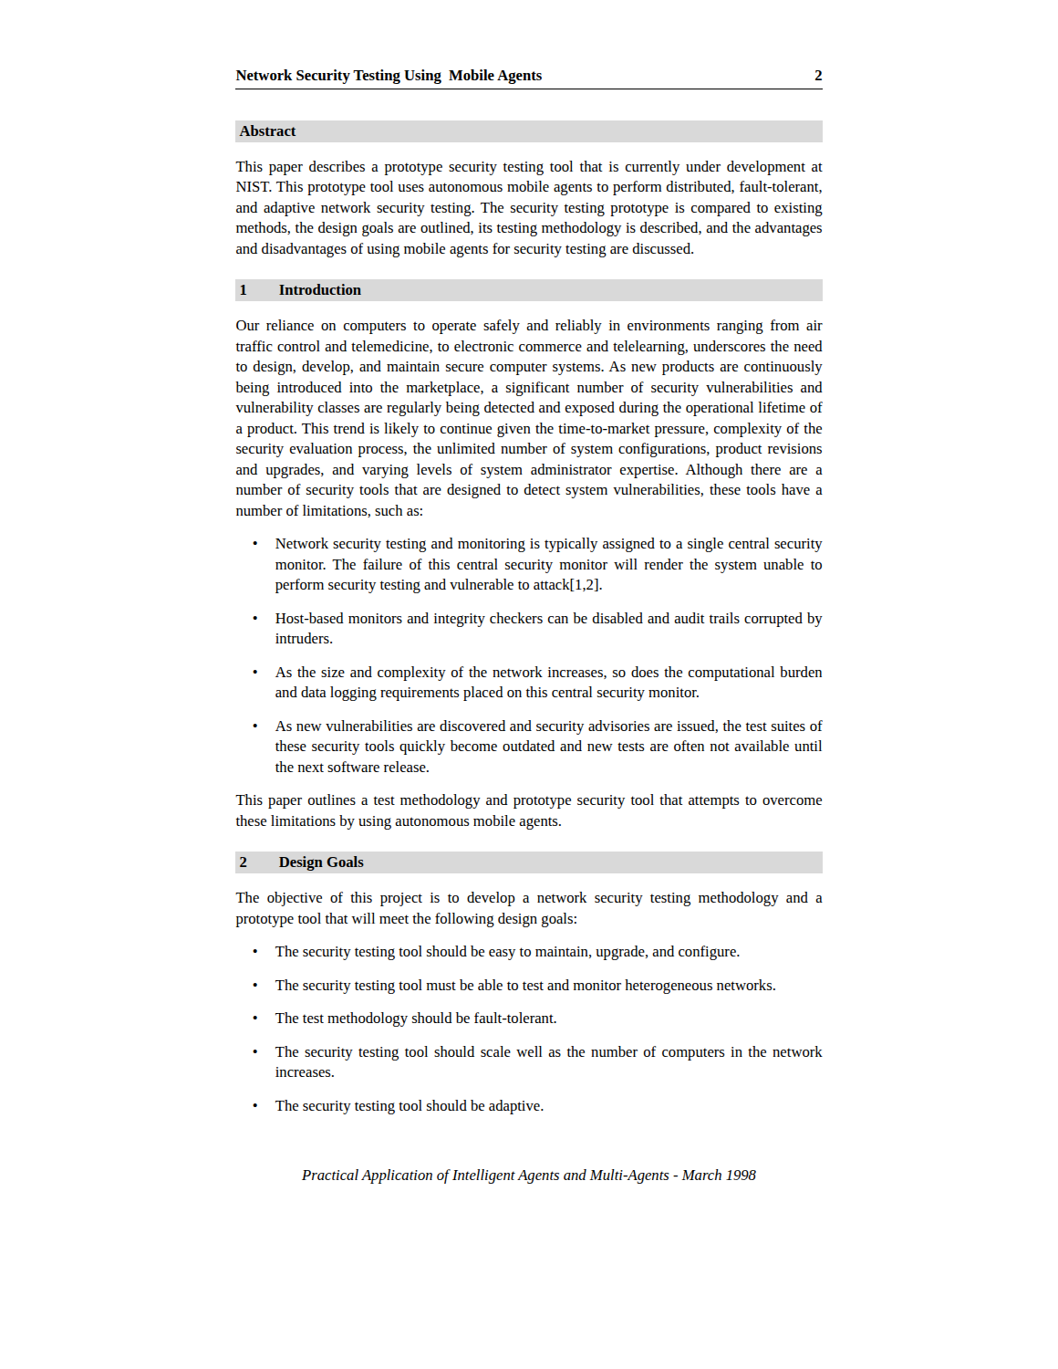Network Security Testing Using Mobile Agents 2
Abstract
This paper describes a prototype security testing tool that is currently under development at NIST. This prototype tool uses autonomous mobile agents to perform distributed, fault-tolerant, and adaptive network security testing. The security testing prototype is compared to existing methods, the design goals are outlined, its testing methodology is described, and the advantages and disadvantages of using mobile agents for security testing are discussed.
1 Introduction
Our reliance on computers to operate safely and reliably in environments ranging from air traffic control and telemedicine, to electronic commerce and telelearning, underscores the need to design, develop, and maintain secure computer systems. As new products are continuously being introduced into the marketplace, a significant number of security vulnerabilities and vulnerability classes are regularly being detected and exposed during the operational lifetime of a product. This trend is likely to continue given the time-to-market pressure, complexity of the security evaluation process, the unlimited number of system configurations, product revisions and upgrades, and varying levels of system administrator expertise. Although there are a number of security tools that are designed to detect system vulnerabilities, these tools have a number of limitations, such as:
Network security testing and monitoring is typically assigned to a single central security monitor. The failure of this central security monitor will render the system unable to perform security testing and vulnerable to attack[1,2].
Host-based monitors and integrity checkers can be disabled and audit trails corrupted by intruders.
As the size and complexity of the network increases, so does the computational burden and data logging requirements placed on this central security monitor.
As new vulnerabilities are discovered and security advisories are issued, the test suites of these security tools quickly become outdated and new tests are often not available until the next software release.
This paper outlines a test methodology and prototype security tool that attempts to overcome these limitations by using autonomous mobile agents.
2 Design Goals
The objective of this project is to develop a network security testing methodology and a prototype tool that will meet the following design goals:
The security testing tool should be easy to maintain, upgrade, and configure.
The security testing tool must be able to test and monitor heterogeneous networks.
The test methodology should be fault-tolerant.
The security testing tool should scale well as the number of computers in the network increases.
The security testing tool should be adaptive.
Practical Application of Intelligent Agents and Multi-Agents - March 1998